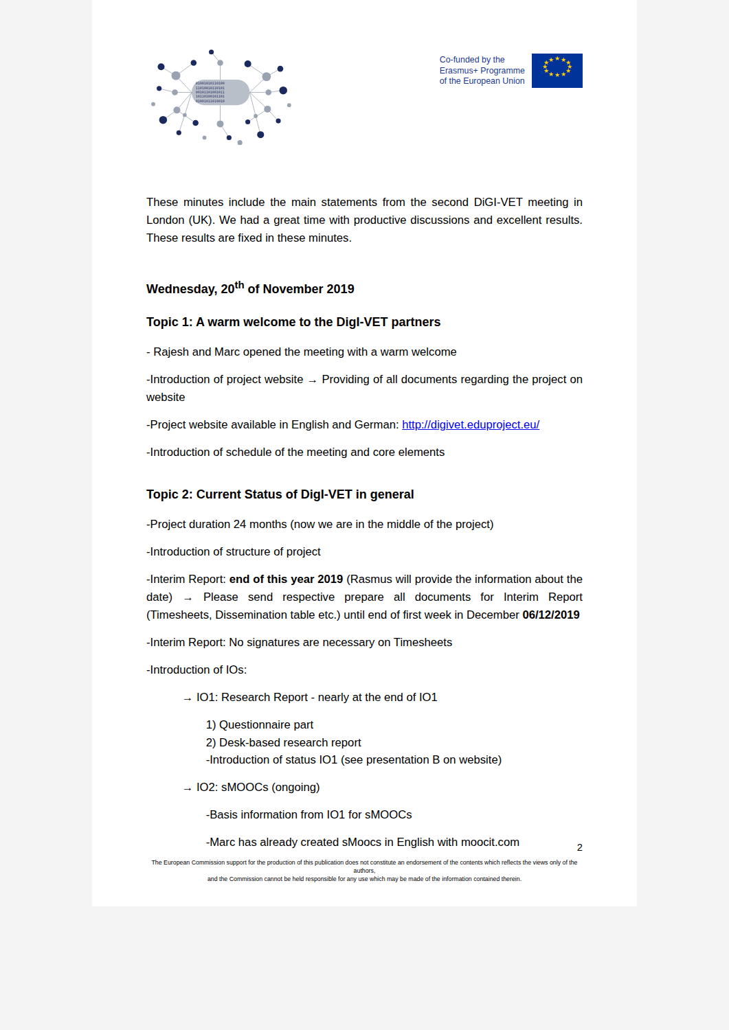01001010110100 11010010110101 00101101001011 10110100101101 01001011010010
Co-funded by the
Erasmus+ Programme
of the European Union
★ ★ ★ ★ ★ ★ ★ ★ ★ ★ ★ ★
These minutes include the main statements from the second DiGI-VET meeting in London (UK). We had a great time with productive discussions and excellent results. These results are fixed in these minutes.
Wednesday, 20th of November 2019
Topic 1: A warm welcome to the DigI-VET partners
- Rajesh and Marc opened the meeting with a warm welcome
-Introduction of project website → Providing of all documents regarding the project on website
-Project website available in English and German: http://digivet.eduproject.eu/
-Introduction of schedule of the meeting and core elements
Topic 2: Current Status of DigI-VET in general
-Project duration 24 months (now we are in the middle of the project)
-Introduction of structure of project
-Interim Report: end of this year 2019 (Rasmus will provide the information about the date) → Please send respective prepare all documents for Interim Report (Timesheets, Dissemination table etc.) until end of first week in December 06/12/2019
-Interim Report: No signatures are necessary on Timesheets
-Introduction of IOs:
→ IO1: Research Report - nearly at the end of IO1
1) Questionnaire part
2) Desk-based research report
-Introduction of status IO1 (see presentation B on website)
→ IO2: sMOOCs (ongoing)
-Basis information from IO1 for sMOOCs
-Marc has already created sMoocs in English with moocit.com
2
The European Commission support for the production of this publication does not constitute an endorsement of the contents which reflects the views only of the authors,
and the Commission cannot be held responsible for any use which may be made of the information contained therein.